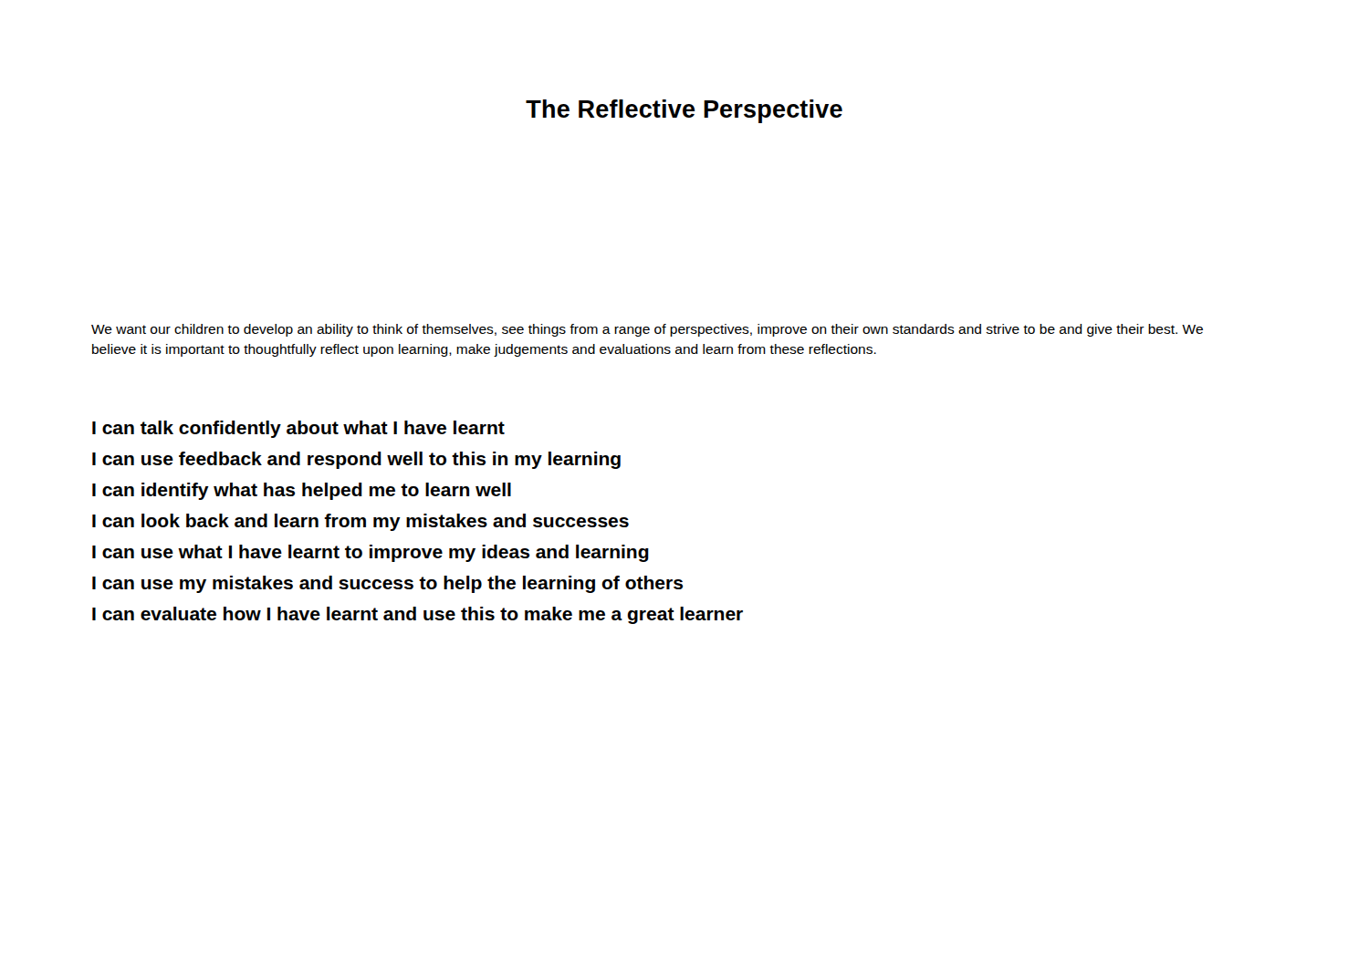The Reflective Perspective
We want our children to develop an ability to think of themselves, see things from a range of perspectives, improve on their own standards and strive to be and give their best. We believe it is important to thoughtfully reflect upon learning, make judgements and evaluations and learn from these reflections.
I can talk confidently about what I have learnt
I can use feedback and respond well to this in my learning
I can identify what has helped me to learn well
I can look back and learn from my mistakes and successes
I can use what I have learnt to improve my ideas and learning
I can use my mistakes and success to help the learning of others
I can evaluate how I have learnt and use this to make me a great learner